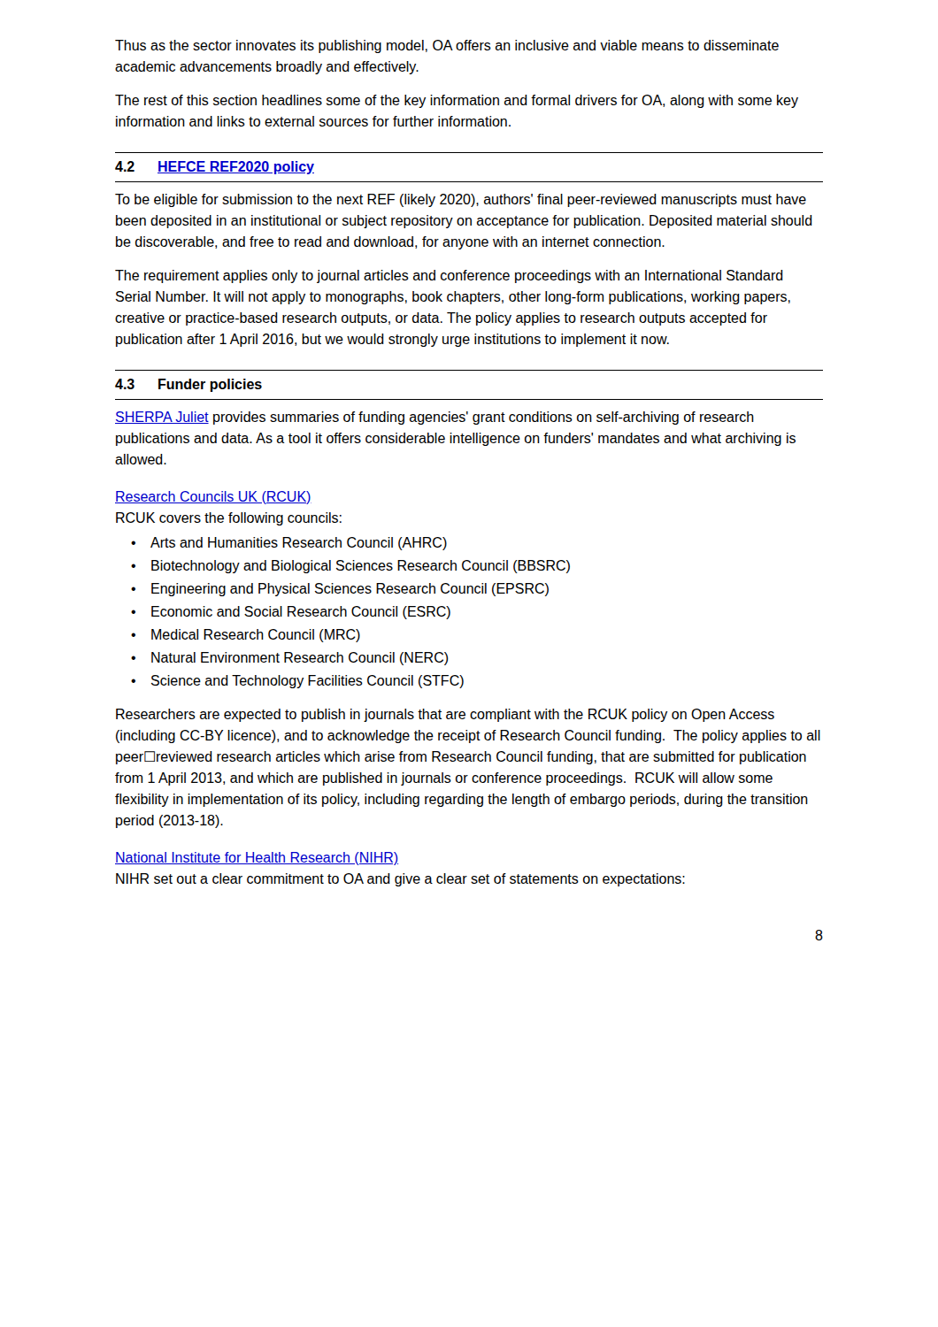Thus as the sector innovates its publishing model, OA offers an inclusive and viable means to disseminate academic advancements broadly and effectively.
The rest of this section headlines some of the key information and formal drivers for OA, along with some key information and links to external sources for further information.
4.2 HEFCE REF2020 policy
To be eligible for submission to the next REF (likely 2020), authors' final peer-reviewed manuscripts must have been deposited in an institutional or subject repository on acceptance for publication. Deposited material should be discoverable, and free to read and download, for anyone with an internet connection.
The requirement applies only to journal articles and conference proceedings with an International Standard Serial Number. It will not apply to monographs, book chapters, other long-form publications, working papers, creative or practice-based research outputs, or data. The policy applies to research outputs accepted for publication after 1 April 2016, but we would strongly urge institutions to implement it now.
4.3 Funder policies
SHERPA Juliet provides summaries of funding agencies' grant conditions on self-archiving of research publications and data. As a tool it offers considerable intelligence on funders' mandates and what archiving is allowed.
Research Councils UK (RCUK)
RCUK covers the following councils:
Arts and Humanities Research Council (AHRC)
Biotechnology and Biological Sciences Research Council (BBSRC)
Engineering and Physical Sciences Research Council (EPSRC)
Economic and Social Research Council (ESRC)
Medical Research Council (MRC)
Natural Environment Research Council (NERC)
Science and Technology Facilities Council (STFC)
Researchers are expected to publish in journals that are compliant with the RCUK policy on Open Access (including CC-BY licence), and to acknowledge the receipt of Research Council funding. The policy applies to all peer☐reviewed research articles which arise from Research Council funding, that are submitted for publication from 1 April 2013, and which are published in journals or conference proceedings. RCUK will allow some flexibility in implementation of its policy, including regarding the length of embargo periods, during the transition period (2013-18).
National Institute for Health Research (NIHR)
NIHR set out a clear commitment to OA and give a clear set of statements on expectations:
8